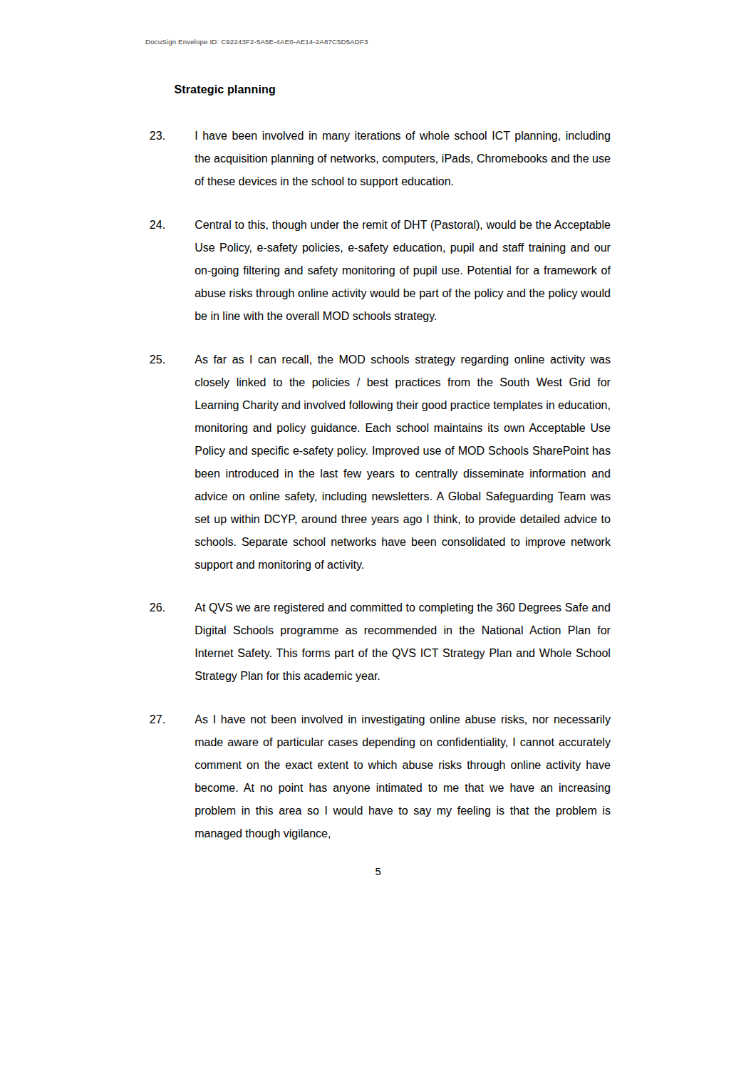DocuSign Envelope ID: C92243F2-5A5E-4AE0-AE14-2A87C5D5ADF3
Strategic planning
23. I have been involved in many iterations of whole school ICT planning, including the acquisition planning of networks, computers, iPads, Chromebooks and the use of these devices in the school to support education.
24. Central to this, though under the remit of DHT (Pastoral), would be the Acceptable Use Policy, e-safety policies, e-safety education, pupil and staff training and our on-going filtering and safety monitoring of pupil use. Potential for a framework of abuse risks through online activity would be part of the policy and the policy would be in line with the overall MOD schools strategy.
25. As far as I can recall, the MOD schools strategy regarding online activity was closely linked to the policies / best practices from the South West Grid for Learning Charity and involved following their good practice templates in education, monitoring and policy guidance. Each school maintains its own Acceptable Use Policy and specific e-safety policy. Improved use of MOD Schools SharePoint has been introduced in the last few years to centrally disseminate information and advice on online safety, including newsletters. A Global Safeguarding Team was set up within DCYP, around three years ago I think, to provide detailed advice to schools. Separate school networks have been consolidated to improve network support and monitoring of activity.
26. At QVS we are registered and committed to completing the 360 Degrees Safe and Digital Schools programme as recommended in the National Action Plan for Internet Safety. This forms part of the QVS ICT Strategy Plan and Whole School Strategy Plan for this academic year.
27. As I have not been involved in investigating online abuse risks, nor necessarily made aware of particular cases depending on confidentiality, I cannot accurately comment on the exact extent to which abuse risks through online activity have become. At no point has anyone intimated to me that we have an increasing problem in this area so I would have to say my feeling is that the problem is managed though vigilance,
5